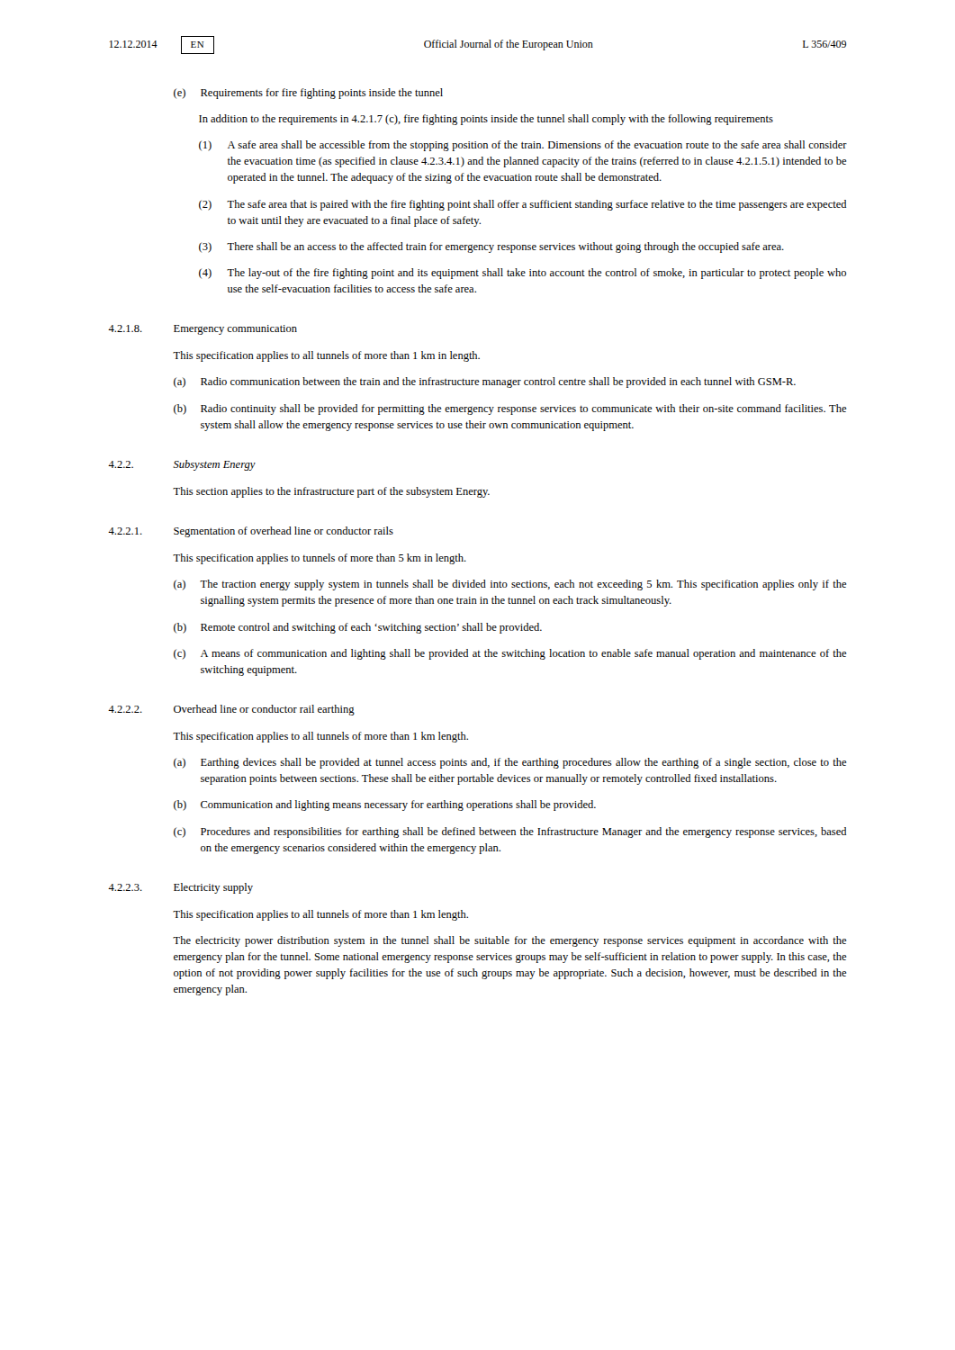12.12.2014 EN Official Journal of the European Union L 356/409
(e) Requirements for fire fighting points inside the tunnel
In addition to the requirements in 4.2.1.7 (c), fire fighting points inside the tunnel shall comply with the following requirements
(1) A safe area shall be accessible from the stopping position of the train. Dimensions of the evacuation route to the safe area shall consider the evacuation time (as specified in clause 4.2.3.4.1) and the planned capacity of the trains (referred to in clause 4.2.1.5.1) intended to be operated in the tunnel. The adequacy of the sizing of the evacuation route shall be demonstrated.
(2) The safe area that is paired with the fire fighting point shall offer a sufficient standing surface relative to the time passengers are expected to wait until they are evacuated to a final place of safety.
(3) There shall be an access to the affected train for emergency response services without going through the occupied safe area.
(4) The lay-out of the fire fighting point and its equipment shall take into account the control of smoke, in particular to protect people who use the self-evacuation facilities to access the safe area.
4.2.1.8. Emergency communication
This specification applies to all tunnels of more than 1 km in length.
(a) Radio communication between the train and the infrastructure manager control centre shall be provided in each tunnel with GSM-R.
(b) Radio continuity shall be provided for permitting the emergency response services to communicate with their on-site command facilities. The system shall allow the emergency response services to use their own communication equipment.
4.2.2. Subsystem Energy
This section applies to the infrastructure part of the subsystem Energy.
4.2.2.1. Segmentation of overhead line or conductor rails
This specification applies to tunnels of more than 5 km in length.
(a) The traction energy supply system in tunnels shall be divided into sections, each not exceeding 5 km. This specification applies only if the signalling system permits the presence of more than one train in the tunnel on each track simultaneously.
(b) Remote control and switching of each ‘switching section’ shall be provided.
(c) A means of communication and lighting shall be provided at the switching location to enable safe manual operation and maintenance of the switching equipment.
4.2.2.2. Overhead line or conductor rail earthing
This specification applies to all tunnels of more than 1 km length.
(a) Earthing devices shall be provided at tunnel access points and, if the earthing procedures allow the earthing of a single section, close to the separation points between sections. These shall be either portable devices or manually or remotely controlled fixed installations.
(b) Communication and lighting means necessary for earthing operations shall be provided.
(c) Procedures and responsibilities for earthing shall be defined between the Infrastructure Manager and the emergency response services, based on the emergency scenarios considered within the emergency plan.
4.2.2.3. Electricity supply
This specification applies to all tunnels of more than 1 km length.
The electricity power distribution system in the tunnel shall be suitable for the emergency response services equipment in accordance with the emergency plan for the tunnel. Some national emergency response services groups may be self-sufficient in relation to power supply. In this case, the option of not providing power supply facilities for the use of such groups may be appropriate. Such a decision, however, must be described in the emergency plan.